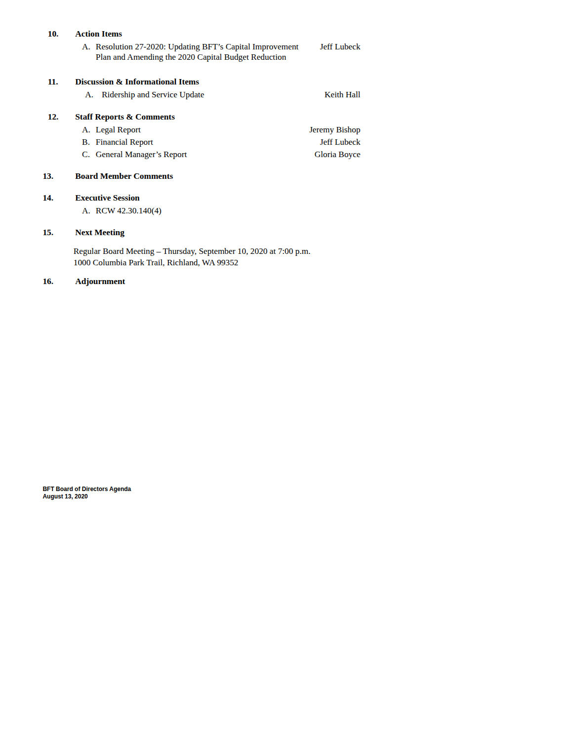10.
Action Items
A.
Resolution 27-2020: Updating BFT’s Capital Improvement
Plan and Amending the 2020 Capital Budget Reduction
Jeff Lubeck
11.
Discussion & Informational Items
A.
Ridership and Service Update
Keith Hall
12.
Staff Reports & Comments
A.
Legal Report
Jeremy Bishop
B.
Financial Report
Jeff Lubeck
C.
General Manager’s Report
Gloria Boyce
13.
Board Member Comments
14.
Executive Session
A.
RCW 42.30.140(4)
15.
Next Meeting
Regular Board Meeting – Thursday, September 10, 2020 at 7:00 p.m.
1000 Columbia Park Trail, Richland, WA 99352
16.
Adjournment
BFT Board of Directors Agenda
August 13, 2020